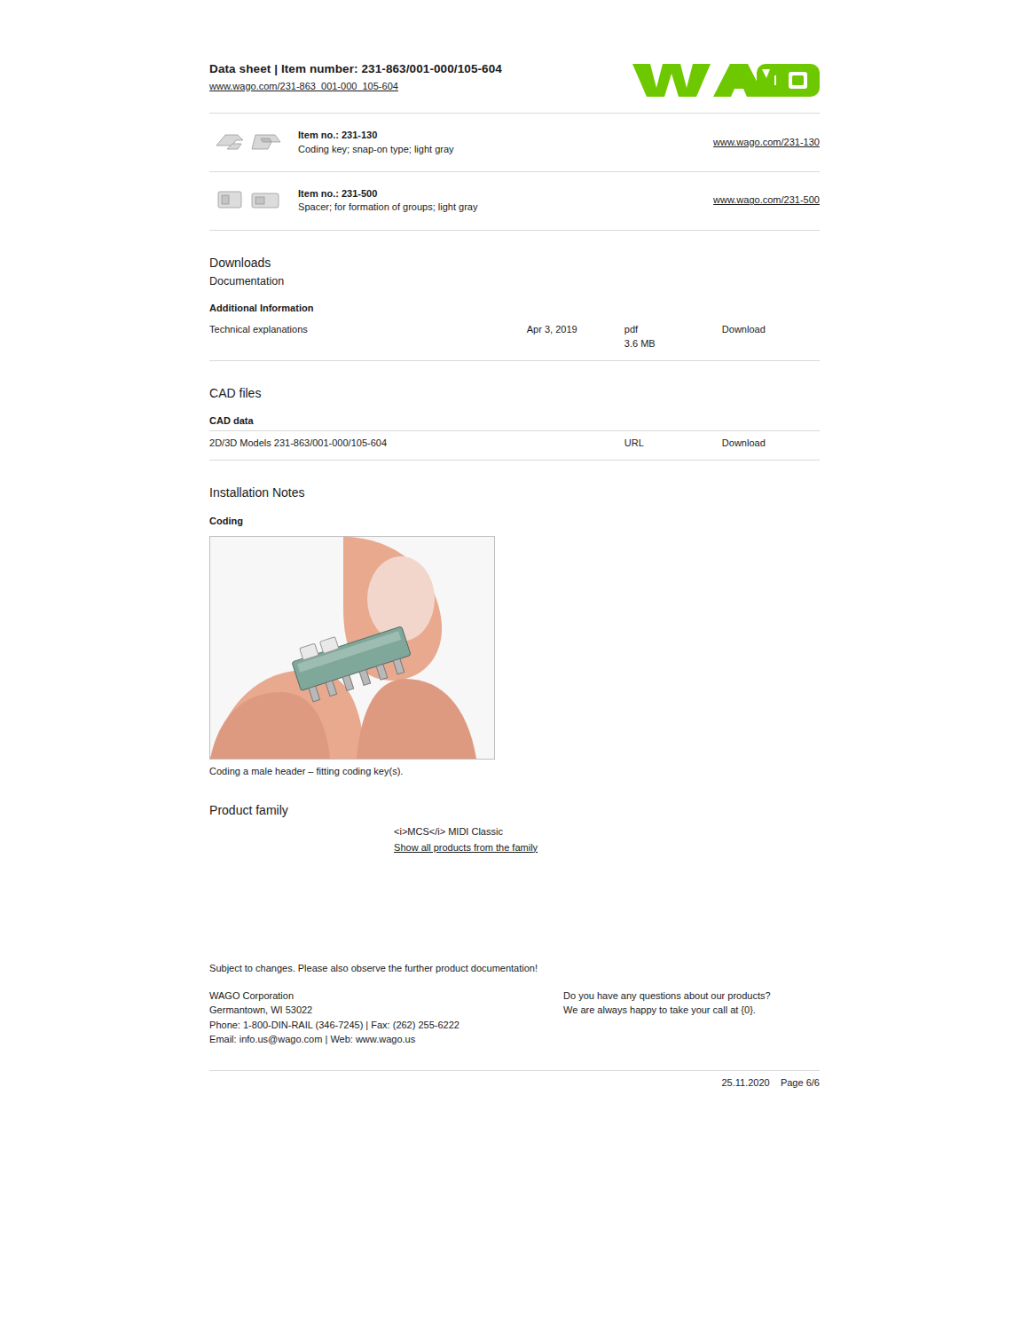Data sheet | Item number: 231-863/001-000/105-604
www.wago.com/231-863_001-000_105-604
| | Item no.: 231-130 Coding key; snap-on type; light gray | www.wago.com/231-130 |
| | Item no.: 231-500 Spacer; for formation of groups; light gray | www.wago.com/231-500 |
Downloads
Documentation
Additional Information
| Technical explanations | Apr 3, 2019 | pdf 3.6 MB | Download |
CAD files
CAD data
| 2D/3D Models 231-863/001-000/105-604 | | URL | Download |
Installation Notes
Coding
Coding a male header – fitting coding key(s).
Product family
<i>MCS</i> MIDI Classic
Show all products from the family
Subject to changes. Please also observe the further product documentation!
WAGO Corporation
Germantown, WI 53022
Phone: 1-800-DIN-RAIL (346-7245) | Fax: (262) 255-6222
Email: info.us@wago.com | Web: www.wago.us
Do you have any questions about our products?
We are always happy to take your call at {0}.
25.11.2020 Page 6/6